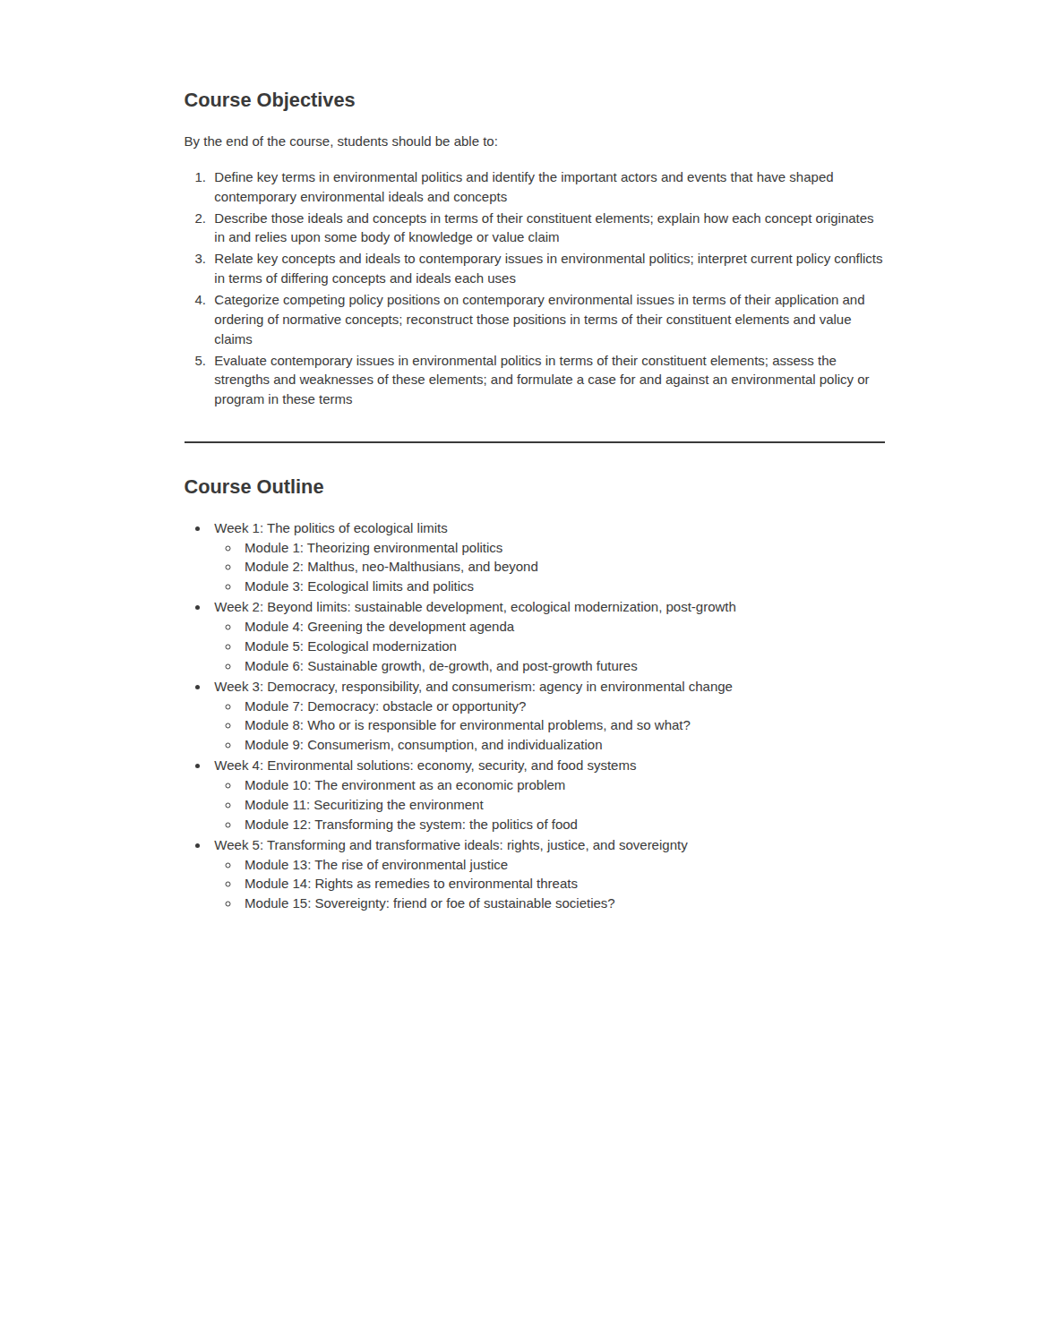Course Objectives
By the end of the course, students should be able to:
Define key terms in environmental politics and identify the important actors and events that have shaped contemporary environmental ideals and concepts
Describe those ideals and concepts in terms of their constituent elements; explain how each concept originates in and relies upon some body of knowledge or value claim
Relate key concepts and ideals to contemporary issues in environmental politics; interpret current policy conflicts in terms of differing concepts and ideals each uses
Categorize competing policy positions on contemporary environmental issues in terms of their application and ordering of normative concepts; reconstruct those positions in terms of their constituent elements and value claims
Evaluate contemporary issues in environmental politics in terms of their constituent elements; assess the strengths and weaknesses of these elements; and formulate a case for and against an environmental policy or program in these terms
Course Outline
Week 1: The politics of ecological limits
Module 1: Theorizing environmental politics
Module 2: Malthus, neo-Malthusians, and beyond
Module 3: Ecological limits and politics
Week 2: Beyond limits: sustainable development, ecological modernization, post-growth
Module 4: Greening the development agenda
Module 5: Ecological modernization
Module 6: Sustainable growth, de-growth, and post-growth futures
Week 3: Democracy, responsibility, and consumerism: agency in environmental change
Module 7: Democracy: obstacle or opportunity?
Module 8: Who or is responsible for environmental problems, and so what?
Module 9: Consumerism, consumption, and individualization
Week 4: Environmental solutions: economy, security, and food systems
Module 10: The environment as an economic problem
Module 11: Securitizing the environment
Module 12: Transforming the system: the politics of food
Week 5: Transforming and transformative ideals: rights, justice, and sovereignty
Module 13: The rise of environmental justice
Module 14: Rights as remedies to environmental threats
Module 15: Sovereignty: friend or foe of sustainable societies?